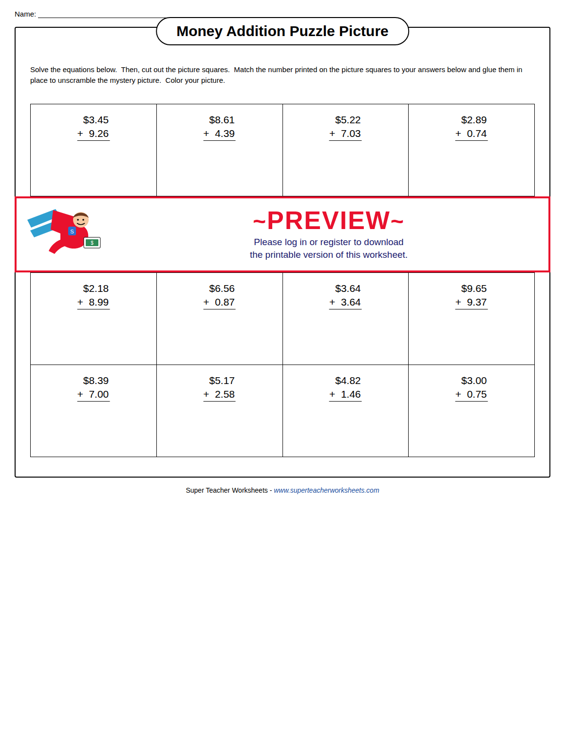Name:
Money Addition Puzzle Picture
Solve the equations below. Then, cut out the picture squares. Match the number printed on the picture squares to your answers below and glue them in place to unscramble the mystery picture. Color your picture.
| $3.45 + 9.26 | $8.61 + 4.39 | $5.22 + 7.03 | $2.89 + 0.74 |
S $
~PREVIEW~
Please log in or register to download
the printable version of this worksheet.
| $2.18 + 8.99 | $6.56 + 0.87 | $3.64 + 3.64 | $9.65 + 9.37 |
| $8.39 + 7.00 | $5.17 + 2.58 | $4.82 + 1.46 | $3.00 + 0.75 |
Super Teacher Worksheets - www.superteacherworksheets.com